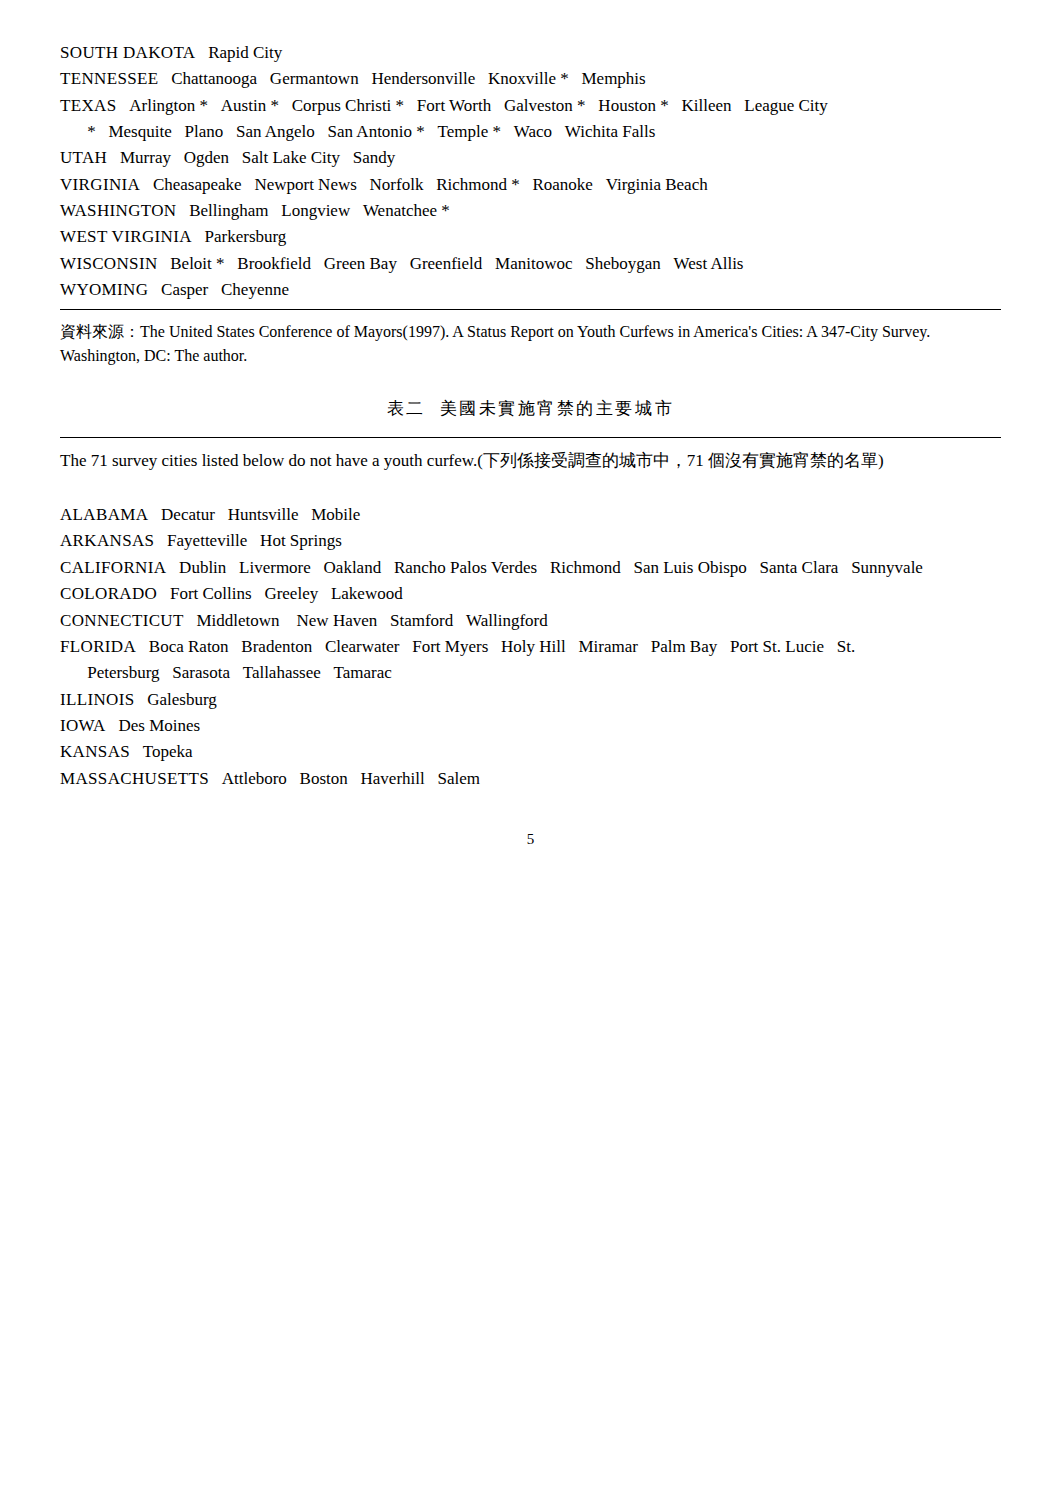SOUTH DAKOTA Rapid City
TENNESSEE Chattanooga Germantown Hendersonville Knoxville * Memphis
TEXAS Arlington * Austin * Corpus Christi * Fort Worth Galveston * Houston * Killeen League City * Mesquite Plano San Angelo San Antonio * Temple * Waco Wichita Falls
UTAH Murray Ogden Salt Lake City Sandy
VIRGINIA Cheasapeake Newport News Norfolk Richmond * Roanoke Virginia Beach
WASHINGTON Bellingham Longview Wenatchee *
WEST VIRGINIA Parkersburg
WISCONSIN Beloit * Brookfield Green Bay Greenfield Manitowoc Sheboygan West Allis
WYOMING Casper Cheyenne
資料來源：The United States Conference of Mayors(1997). A Status Report on Youth Curfews in America's Cities: A 347-City Survey. Washington, DC: The author.
表二 美國未實施宵禁的主要城市
The 71 survey cities listed below do not have a youth curfew.(下列係接受調查的城市中，71 個沒有實施宵禁的名單)
ALABAMA Decatur Huntsville Mobile
ARKANSAS Fayetteville Hot Springs
CALIFORNIA Dublin Livermore Oakland Rancho Palos Verdes Richmond San Luis Obispo Santa Clara Sunnyvale
COLORADO Fort Collins Greeley Lakewood
CONNECTICUT Middletown New Haven Stamford Wallingford
FLORIDA Boca Raton Bradenton Clearwater Fort Myers Holy Hill Miramar Palm Bay Port St. Lucie St. Petersburg Sarasota Tallahassee Tamarac
ILLINOIS Galesburg
IOWA Des Moines
KANSAS Topeka
MASSACHUSETTS Attleboro Boston Haverhill Salem
5